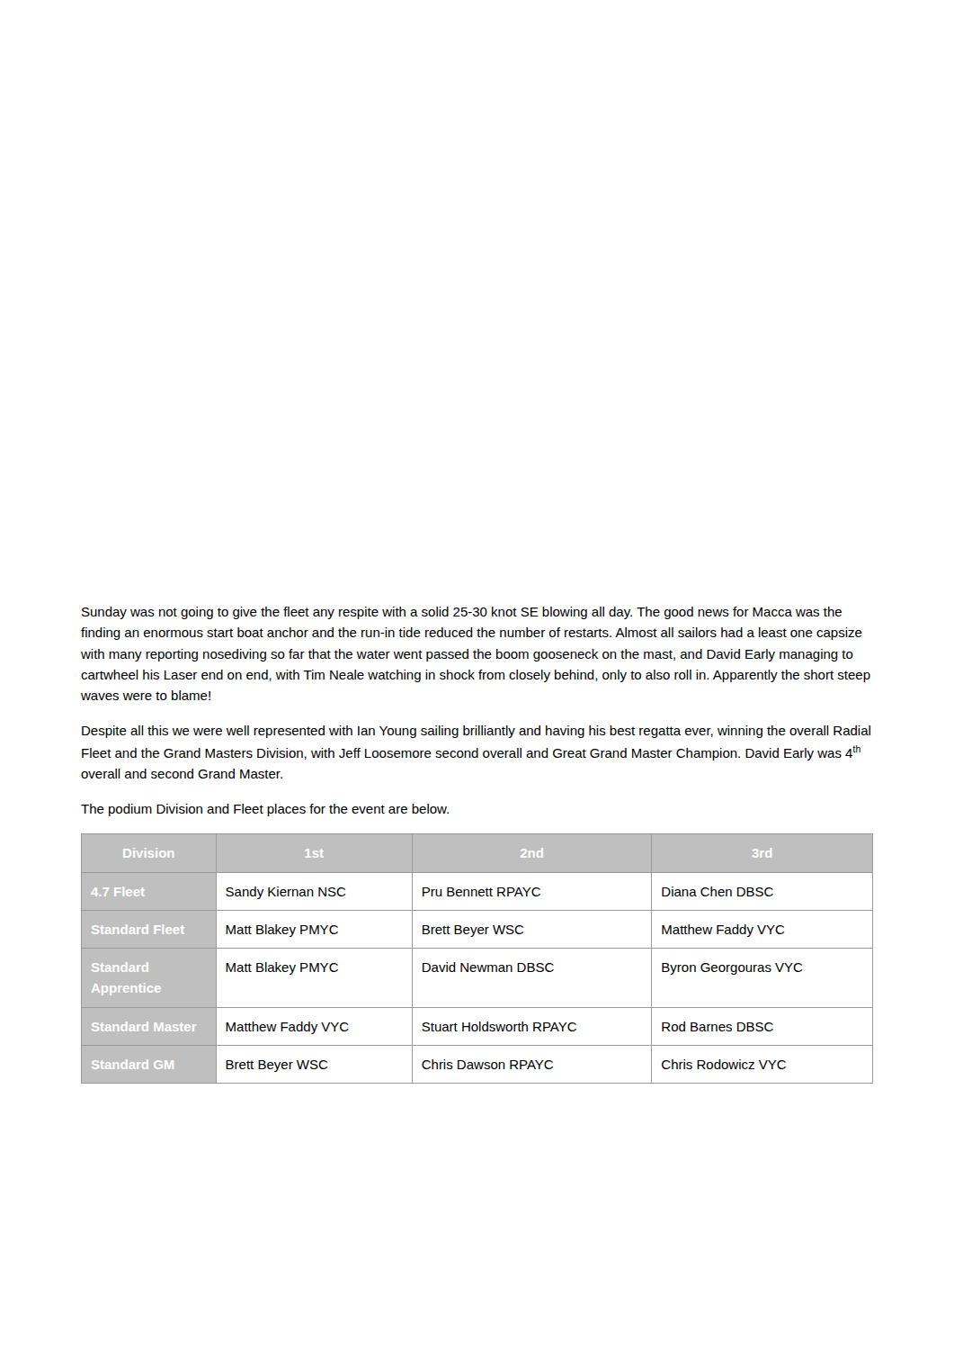Sunday was not going to give the fleet any respite with a solid 25-30 knot SE blowing all day. The good news for Macca was the finding an enormous start boat anchor and the run-in tide reduced the number of restarts. Almost all sailors had a least one capsize with many reporting nosediving so far that the water went passed the boom gooseneck on the mast, and David Early managing to cartwheel his Laser end on end, with Tim Neale watching in shock from closely behind, only to also roll in. Apparently the short steep waves were to blame!
Despite all this we were well represented with Ian Young sailing brilliantly and having his best regatta ever, winning the overall Radial Fleet and the Grand Masters Division, with Jeff Loosemore second overall and Great Grand Master Champion. David Early was 4th overall and second Grand Master.
The podium Division and Fleet places for the event are below.
| Division | 1st | 2nd | 3rd |
| --- | --- | --- | --- |
| 4.7 Fleet | Sandy Kiernan NSC | Pru Bennett RPAYC | Diana Chen DBSC |
| Standard Fleet | Matt Blakey PMYC | Brett Beyer WSC | Matthew Faddy VYC |
| Standard Apprentice | Matt Blakey PMYC | David Newman DBSC | Byron Georgouras VYC |
| Standard Master | Matthew Faddy VYC | Stuart Holdsworth RPAYC | Rod Barnes DBSC |
| Standard GM | Brett Beyer WSC | Chris Dawson RPAYC | Chris Rodowicz VYC |